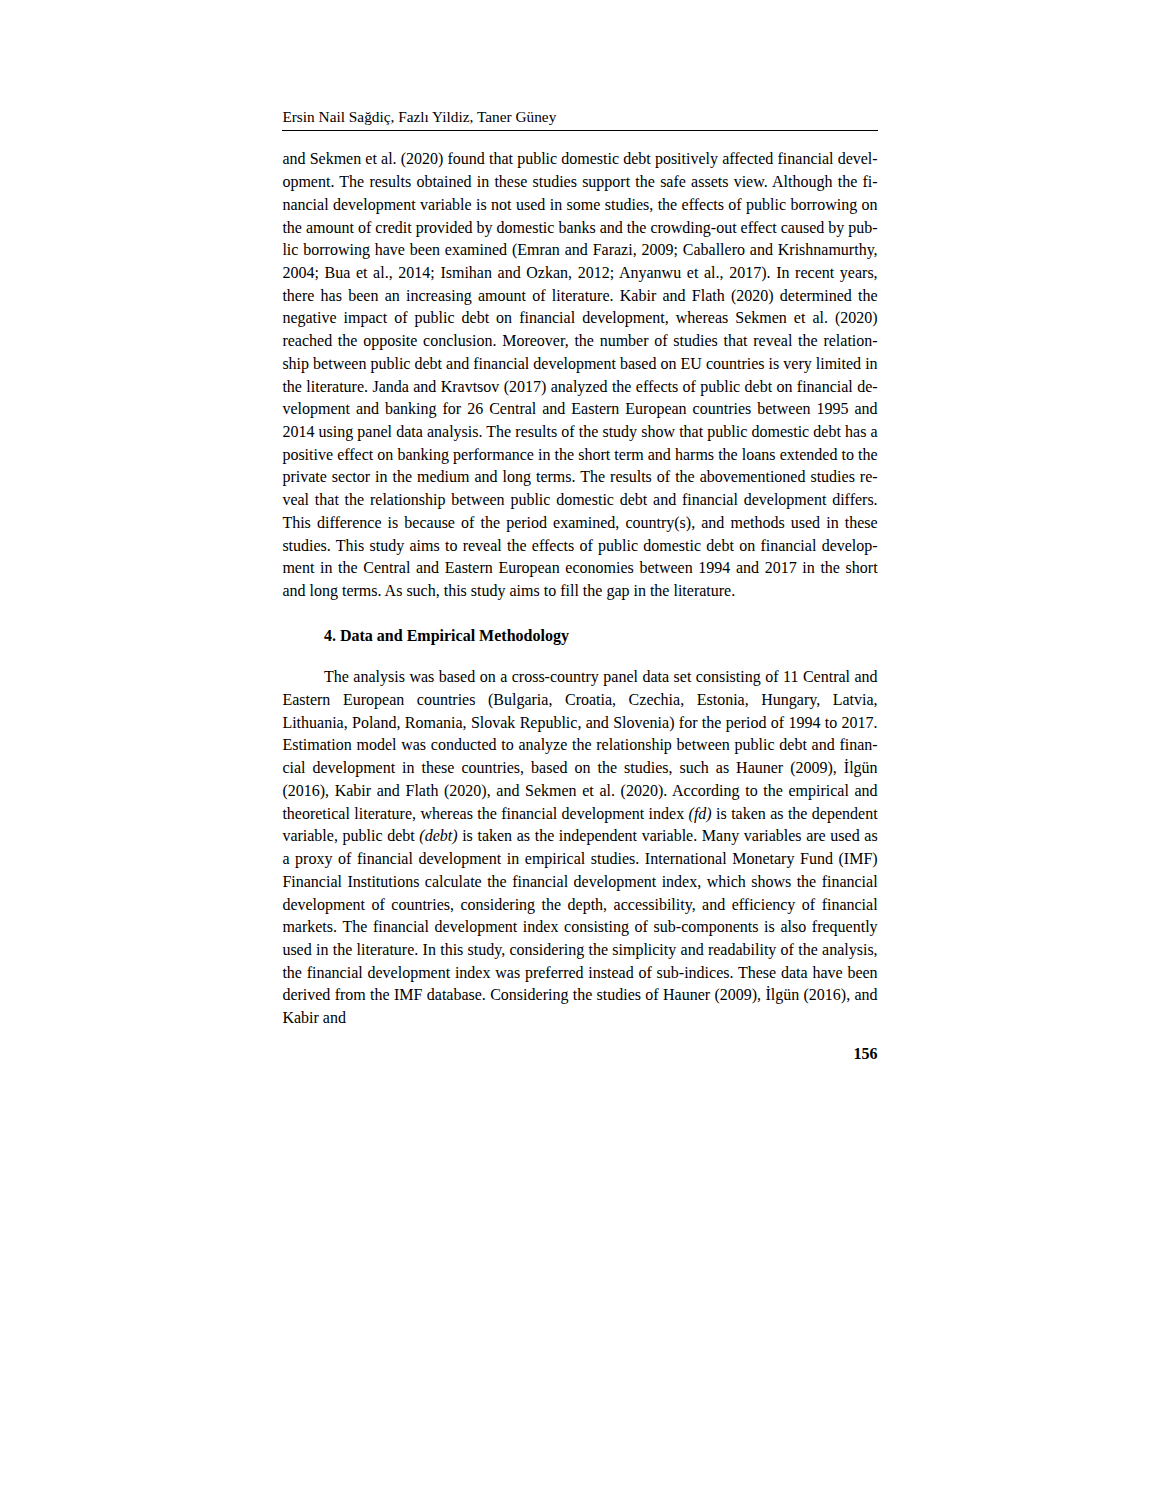Ersin Nail Sağdiç, Fazlı Yildiz, Taner Güney
and Sekmen et al. (2020) found that public domestic debt positively affected financial development. The results obtained in these studies support the safe assets view. Although the financial development variable is not used in some studies, the effects of public borrowing on the amount of credit provided by domestic banks and the crowding-out effect caused by public borrowing have been examined (Emran and Farazi, 2009; Caballero and Krishnamurthy, 2004; Bua et al., 2014; Ismihan and Ozkan, 2012; Anyanwu et al., 2017). In recent years, there has been an increasing amount of literature. Kabir and Flath (2020) determined the negative impact of public debt on financial development, whereas Sekmen et al. (2020) reached the opposite conclusion. Moreover, the number of studies that reveal the relationship between public debt and financial development based on EU countries is very limited in the literature. Janda and Kravtsov (2017) analyzed the effects of public debt on financial development and banking for 26 Central and Eastern European countries between 1995 and 2014 using panel data analysis. The results of the study show that public domestic debt has a positive effect on banking performance in the short term and harms the loans extended to the private sector in the medium and long terms. The results of the abovementioned studies reveal that the relationship between public domestic debt and financial development differs. This difference is because of the period examined, country(s), and methods used in these studies. This study aims to reveal the effects of public domestic debt on financial development in the Central and Eastern European economies between 1994 and 2017 in the short and long terms. As such, this study aims to fill the gap in the literature.
4. Data and Empirical Methodology
The analysis was based on a cross-country panel data set consisting of 11 Central and Eastern European countries (Bulgaria, Croatia, Czechia, Estonia, Hungary, Latvia, Lithuania, Poland, Romania, Slovak Republic, and Slovenia) for the period of 1994 to 2017. Estimation model was conducted to analyze the relationship between public debt and financial development in these countries, based on the studies, such as Hauner (2009), İlgün (2016), Kabir and Flath (2020), and Sekmen et al. (2020). According to the empirical and theoretical literature, whereas the financial development index (fd) is taken as the dependent variable, public debt (debt) is taken as the independent variable. Many variables are used as a proxy of financial development in empirical studies. International Monetary Fund (IMF) Financial Institutions calculate the financial development index, which shows the financial development of countries, considering the depth, accessibility, and efficiency of financial markets. The financial development index consisting of sub-components is also frequently used in the literature. In this study, considering the simplicity and readability of the analysis, the financial development index was preferred instead of sub-indices. These data have been derived from the IMF database. Considering the studies of Hauner (2009), İlgün (2016), and Kabir and
156